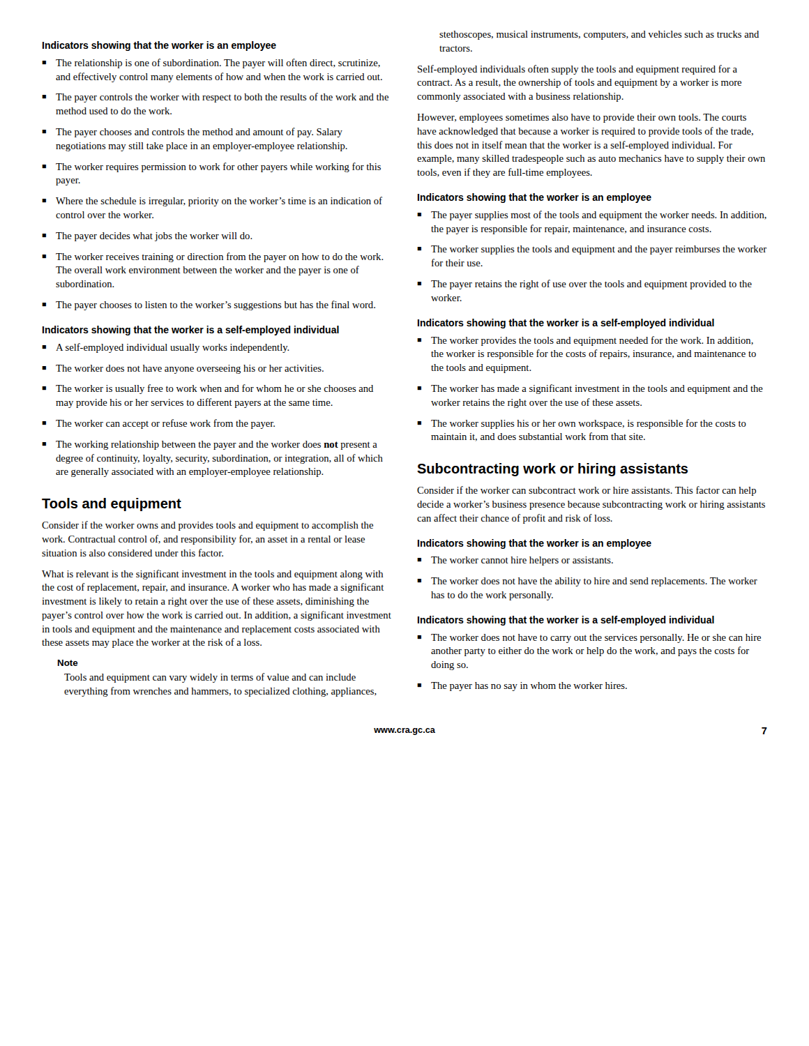Indicators showing that the worker is an employee
The relationship is one of subordination. The payer will often direct, scrutinize, and effectively control many elements of how and when the work is carried out.
The payer controls the worker with respect to both the results of the work and the method used to do the work.
The payer chooses and controls the method and amount of pay. Salary negotiations may still take place in an employer-employee relationship.
The worker requires permission to work for other payers while working for this payer.
Where the schedule is irregular, priority on the worker’s time is an indication of control over the worker.
The payer decides what jobs the worker will do.
The worker receives training or direction from the payer on how to do the work. The overall work environment between the worker and the payer is one of subordination.
The payer chooses to listen to the worker’s suggestions but has the final word.
Indicators showing that the worker is a self-employed individual
A self-employed individual usually works independently.
The worker does not have anyone overseeing his or her activities.
The worker is usually free to work when and for whom he or she chooses and may provide his or her services to different payers at the same time.
The worker can accept or refuse work from the payer.
The working relationship between the payer and the worker does not present a degree of continuity, loyalty, security, subordination, or integration, all of which are generally associated with an employer-employee relationship.
Tools and equipment
Consider if the worker owns and provides tools and equipment to accomplish the work. Contractual control of, and responsibility for, an asset in a rental or lease situation is also considered under this factor.
What is relevant is the significant investment in the tools and equipment along with the cost of replacement, repair, and insurance. A worker who has made a significant investment is likely to retain a right over the use of these assets, diminishing the payer’s control over how the work is carried out. In addition, a significant investment in tools and equipment and the maintenance and replacement costs associated with these assets may place the worker at the risk of a loss.
Note
Tools and equipment can vary widely in terms of value and can include everything from wrenches and hammers, to specialized clothing, appliances, stethoscopes, musical instruments, computers, and vehicles such as trucks and tractors.
Self-employed individuals often supply the tools and equipment required for a contract. As a result, the ownership of tools and equipment by a worker is more commonly associated with a business relationship.
However, employees sometimes also have to provide their own tools. The courts have acknowledged that because a worker is required to provide tools of the trade, this does not in itself mean that the worker is a self-employed individual. For example, many skilled tradespeople such as auto mechanics have to supply their own tools, even if they are full-time employees.
Indicators showing that the worker is an employee
The payer supplies most of the tools and equipment the worker needs. In addition, the payer is responsible for repair, maintenance, and insurance costs.
The worker supplies the tools and equipment and the payer reimburses the worker for their use.
The payer retains the right of use over the tools and equipment provided to the worker.
Indicators showing that the worker is a self-employed individual
The worker provides the tools and equipment needed for the work. In addition, the worker is responsible for the costs of repairs, insurance, and maintenance to the tools and equipment.
The worker has made a significant investment in the tools and equipment and the worker retains the right over the use of these assets.
The worker supplies his or her own workspace, is responsible for the costs to maintain it, and does substantial work from that site.
Subcontracting work or hiring assistants
Consider if the worker can subcontract work or hire assistants. This factor can help decide a worker’s business presence because subcontracting work or hiring assistants can affect their chance of profit and risk of loss.
Indicators showing that the worker is an employee
The worker cannot hire helpers or assistants.
The worker does not have the ability to hire and send replacements. The worker has to do the work personally.
Indicators showing that the worker is a self-employed individual
The worker does not have to carry out the services personally. He or she can hire another party to either do the work or help do the work, and pays the costs for doing so.
The payer has no say in whom the worker hires.
www.cra.gc.ca 7